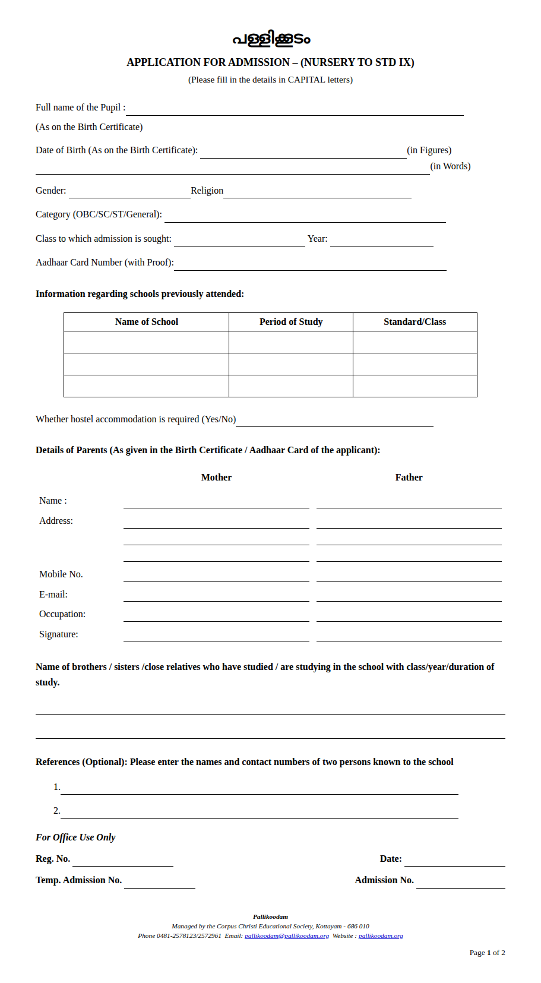പള്ളിക്കൂടം
APPLICATION FOR ADMISSION – (NURSERY TO STD IX)
(Please fill in the details in CAPITAL letters)
Full name of the Pupil :
(As on the Birth Certificate)
Date of Birth (As on the Birth Certificate): (in Figures)
(in Words)
Gender: Religion
Category (OBC/SC/ST/General):
Class to which admission is sought: Year:
Aadhaar Card Number (with Proof):
Information regarding schools previously attended:
| Name of School | Period of Study | Standard/Class |
| --- | --- | --- |
Whether hostel accommodation is required (Yes/No)
Details of Parents (As given in the Birth Certificate / Aadhaar Card of the applicant):
| | Mother | Father |
| Name : | | |
| Address: | | |
| Mobile No. | | |
| E-mail: | | |
| Occupation: | | |
| Signature: | | |
Name of brothers / sisters /close relatives who have studied / are studying in the school with class/year/duration of study.
References (Optional): Please enter the names and contact numbers of two persons known to the school
1.
2.
For Office Use Only
Reg. No.
Date:
Temp. Admission No.
Admission No.
Pallikoodam
Managed by the Corpus Christi Educational Society, Kottayam - 686 010
Phone 0481-2578123/2572961 Email: pallikoodam@pallikoodam.org Website : pallikoodam.org
Page 1 of 2